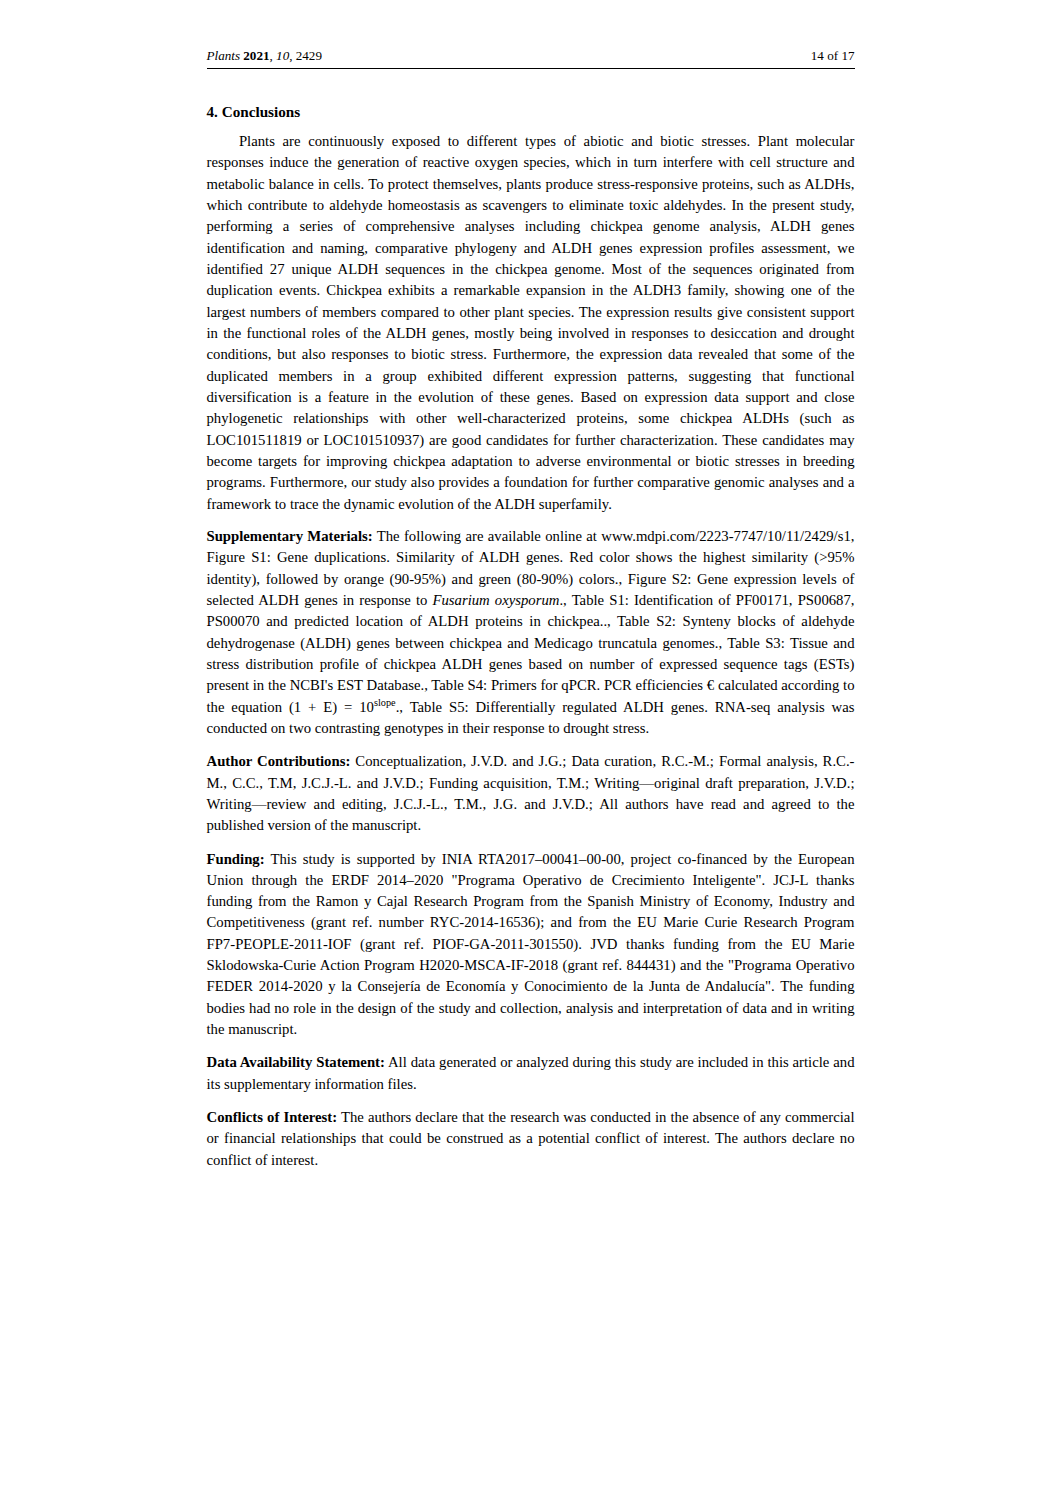Plants 2021, 10, 2429
14 of 17
4. Conclusions
Plants are continuously exposed to different types of abiotic and biotic stresses. Plant molecular responses induce the generation of reactive oxygen species, which in turn interfere with cell structure and metabolic balance in cells. To protect themselves, plants produce stress-responsive proteins, such as ALDHs, which contribute to aldehyde homeostasis as scavengers to eliminate toxic aldehydes. In the present study, performing a series of comprehensive analyses including chickpea genome analysis, ALDH genes identification and naming, comparative phylogeny and ALDH genes expression profiles assessment, we identified 27 unique ALDH sequences in the chickpea genome. Most of the sequences originated from duplication events. Chickpea exhibits a remarkable expansion in the ALDH3 family, showing one of the largest numbers of members compared to other plant species. The expression results give consistent support in the functional roles of the ALDH genes, mostly being involved in responses to desiccation and drought conditions, but also responses to biotic stress. Furthermore, the expression data revealed that some of the duplicated members in a group exhibited different expression patterns, suggesting that functional diversification is a feature in the evolution of these genes. Based on expression data support and close phylogenetic relationships with other well-characterized proteins, some chickpea ALDHs (such as LOC101511819 or LOC101510937) are good candidates for further characterization. These candidates may become targets for improving chickpea adaptation to adverse environmental or biotic stresses in breeding programs. Furthermore, our study also provides a foundation for further comparative genomic analyses and a framework to trace the dynamic evolution of the ALDH superfamily.
Supplementary Materials: The following are available online at www.mdpi.com/2223-7747/10/11/2429/s1, Figure S1: Gene duplications. Similarity of ALDH genes. Red color shows the highest similarity (>95% identity), followed by orange (90-95%) and green (80-90%) colors., Figure S2: Gene expression levels of selected ALDH genes in response to Fusarium oxysporum., Table S1: Identification of PF00171, PS00687, PS00070 and predicted location of ALDH proteins in chickpea.., Table S2: Synteny blocks of aldehyde dehydrogenase (ALDH) genes between chickpea and Medicago truncatula genomes., Table S3: Tissue and stress distribution profile of chickpea ALDH genes based on number of expressed sequence tags (ESTs) present in the NCBI's EST Database., Table S4: Primers for qPCR. PCR efficiencies € calculated according to the equation (1 + E) = 10slope., Table S5: Differentially regulated ALDH genes. RNA-seq analysis was conducted on two contrasting genotypes in their response to drought stress.
Author Contributions: Conceptualization, J.V.D. and J.G.; Data curation, R.C.-M.; Formal analysis, R.C.-M., C.C., T.M, J.C.J.-L. and J.V.D.; Funding acquisition, T.M.; Writing—original draft preparation, J.V.D.; Writing—review and editing, J.C.J.-L., T.M., J.G. and J.V.D.; All authors have read and agreed to the published version of the manuscript.
Funding: This study is supported by INIA RTA2017–00041–00-00, project co-financed by the European Union through the ERDF 2014–2020 "Programa Operativo de Crecimiento Inteligente". JCJ-L thanks funding from the Ramon y Cajal Research Program from the Spanish Ministry of Economy, Industry and Competitiveness (grant ref. number RYC-2014-16536); and from the EU Marie Curie Research Program FP7-PEOPLE-2011-IOF (grant ref. PIOF-GA-2011-301550). JVD thanks funding from the EU Marie Sklodowska-Curie Action Program H2020-MSCA-IF-2018 (grant ref. 844431) and the "Programa Operativo FEDER 2014-2020 y la Consejería de Economía y Conocimiento de la Junta de Andalucía". The funding bodies had no role in the design of the study and collection, analysis and interpretation of data and in writing the manuscript.
Data Availability Statement: All data generated or analyzed during this study are included in this article and its supplementary information files.
Conflicts of Interest: The authors declare that the research was conducted in the absence of any commercial or financial relationships that could be construed as a potential conflict of interest. The authors declare no conflict of interest.